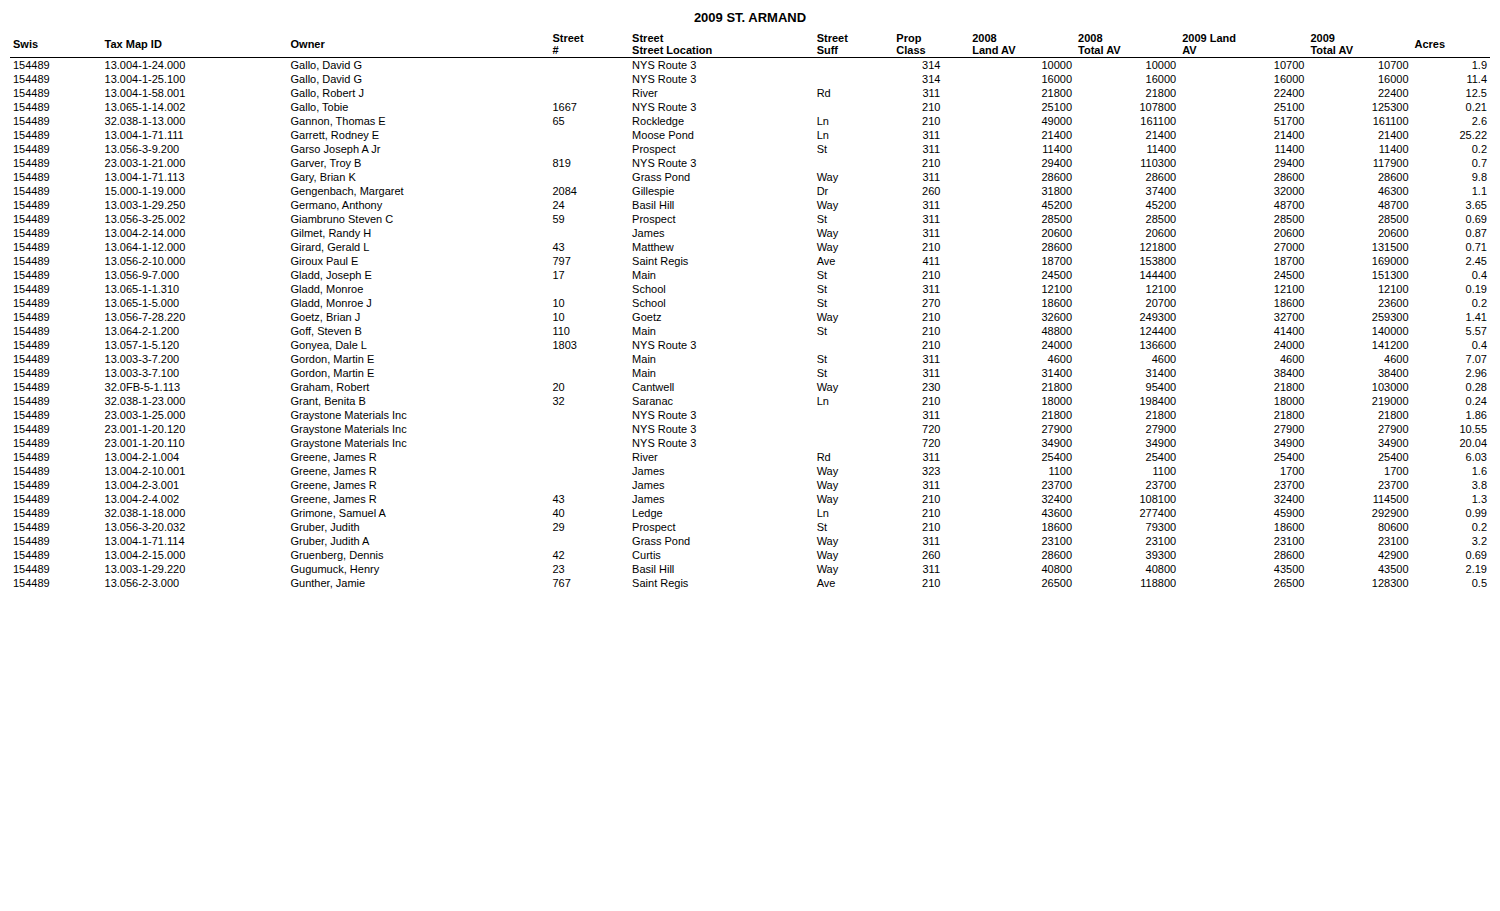2009 ST. ARMAND
| Swis | Tax Map ID | Owner | Street # | Street Street Location | Street Suff | Prop Class | 2008 Land AV | 2008 Total AV | 2009 Land AV | 2009 Total AV | Acres |
| --- | --- | --- | --- | --- | --- | --- | --- | --- | --- | --- | --- |
| 154489 | 13.004-1-24.000 | Gallo, David G | | NYS Route 3 | | 314 | 10000 | 10000 | 10700 | 10700 | 1.9 |
| 154489 | 13.004-1-25.100 | Gallo, David G | | NYS Route 3 | | 314 | 16000 | 16000 | 16000 | 16000 | 11.4 |
| 154489 | 13.004-1-58.001 | Gallo, Robert J | | River | Rd | 311 | 21800 | 21800 | 22400 | 22400 | 12.5 |
| 154489 | 13.065-1-14.002 | Gallo, Tobie | 1667 | NYS Route 3 | | 210 | 25100 | 107800 | 25100 | 125300 | 0.21 |
| 154489 | 32.038-1-13.000 | Gannon, Thomas E | 65 | Rockledge | Ln | 210 | 49000 | 161100 | 51700 | 161100 | 2.6 |
| 154489 | 13.004-1-71.111 | Garrett, Rodney E | | Moose Pond | Ln | 311 | 21400 | 21400 | 21400 | 21400 | 25.22 |
| 154489 | 13.056-3-9.200 | Garso Joseph A Jr | | Prospect | St | 311 | 11400 | 11400 | 11400 | 11400 | 0.2 |
| 154489 | 23.003-1-21.000 | Garver, Troy B | 819 | NYS Route 3 | | 210 | 29400 | 110300 | 29400 | 117900 | 0.7 |
| 154489 | 13.004-1-71.113 | Gary, Brian K | | Grass Pond | Way | 311 | 28600 | 28600 | 28600 | 28600 | 9.8 |
| 154489 | 15.000-1-19.000 | Gengenbach, Margaret | 2084 | Gillespie | Dr | 260 | 31800 | 37400 | 32000 | 46300 | 1.1 |
| 154489 | 13.003-1-29.250 | Germano, Anthony | 24 | Basil Hill | Way | 311 | 45200 | 45200 | 48700 | 48700 | 3.65 |
| 154489 | 13.056-3-25.002 | Giambruno Steven C | 59 | Prospect | St | 311 | 28500 | 28500 | 28500 | 28500 | 0.69 |
| 154489 | 13.004-2-14.000 | Gilmet, Randy H | | James | Way | 311 | 20600 | 20600 | 20600 | 20600 | 0.87 |
| 154489 | 13.064-1-12.000 | Girard, Gerald L | 43 | Matthew | Way | 210 | 28600 | 121800 | 27000 | 131500 | 0.71 |
| 154489 | 13.056-2-10.000 | Giroux Paul E | 797 | Saint Regis | Ave | 411 | 18700 | 153800 | 18700 | 169000 | 2.45 |
| 154489 | 13.056-9-7.000 | Gladd, Joseph E | 17 | Main | St | 210 | 24500 | 144400 | 24500 | 151300 | 0.4 |
| 154489 | 13.065-1-1.310 | Gladd, Monroe | | School | St | 311 | 12100 | 12100 | 12100 | 12100 | 0.19 |
| 154489 | 13.065-1-5.000 | Gladd, Monroe J | 10 | School | St | 270 | 18600 | 20700 | 18600 | 23600 | 0.2 |
| 154489 | 13.056-7-28.220 | Goetz, Brian J | 10 | Goetz | Way | 210 | 32600 | 249300 | 32700 | 259300 | 1.41 |
| 154489 | 13.064-2-1.200 | Goff, Steven B | 110 | Main | St | 210 | 48800 | 124400 | 41400 | 140000 | 5.57 |
| 154489 | 13.057-1-5.120 | Gonyea, Dale L | 1803 | NYS Route 3 | | 210 | 24000 | 136600 | 24000 | 141200 | 0.4 |
| 154489 | 13.003-3-7.200 | Gordon, Martin E | | Main | St | 311 | 4600 | 4600 | 4600 | 4600 | 7.07 |
| 154489 | 13.003-3-7.100 | Gordon, Martin E | | Main | St | 311 | 31400 | 31400 | 38400 | 38400 | 2.96 |
| 154489 | 32.0FB-5-1.113 | Graham, Robert | 20 | Cantwell | Way | 230 | 21800 | 95400 | 21800 | 103000 | 0.28 |
| 154489 | 32.038-1-23.000 | Grant, Benita B | 32 | Saranac | Ln | 210 | 18000 | 198400 | 18000 | 219000 | 0.24 |
| 154489 | 23.003-1-25.000 | Graystone Materials Inc | | NYS Route 3 | | 311 | 21800 | 21800 | 21800 | 21800 | 1.86 |
| 154489 | 23.001-1-20.120 | Graystone Materials Inc | | NYS Route 3 | | 720 | 27900 | 27900 | 27900 | 27900 | 10.55 |
| 154489 | 23.001-1-20.110 | Graystone Materials Inc | | NYS Route 3 | | 720 | 34900 | 34900 | 34900 | 34900 | 20.04 |
| 154489 | 13.004-2-1.004 | Greene, James R | | River | Rd | 311 | 25400 | 25400 | 25400 | 25400 | 6.03 |
| 154489 | 13.004-2-10.001 | Greene, James R | | James | Way | 323 | 1100 | 1100 | 1700 | 1700 | 1.6 |
| 154489 | 13.004-2-3.001 | Greene, James R | | James | Way | 311 | 23700 | 23700 | 23700 | 23700 | 3.8 |
| 154489 | 13.004-2-4.002 | Greene, James R | 43 | James | Way | 210 | 32400 | 108100 | 32400 | 114500 | 1.3 |
| 154489 | 32.038-1-18.000 | Grimone, Samuel A | 40 | Ledge | Ln | 210 | 43600 | 277400 | 45900 | 292900 | 0.99 |
| 154489 | 13.056-3-20.032 | Gruber, Judith | 29 | Prospect | St | 210 | 18600 | 79300 | 18600 | 80600 | 0.2 |
| 154489 | 13.004-1-71.114 | Gruber, Judith A | | Grass Pond | Way | 311 | 23100 | 23100 | 23100 | 23100 | 3.2 |
| 154489 | 13.004-2-15.000 | Gruenberg, Dennis | 42 | Curtis | Way | 260 | 28600 | 39300 | 28600 | 42900 | 0.69 |
| 154489 | 13.003-1-29.220 | Gugumuck, Henry | 23 | Basil Hill | Way | 311 | 40800 | 40800 | 43500 | 43500 | 2.19 |
| 154489 | 13.056-2-3.000 | Gunther, Jamie | 767 | Saint Regis | Ave | 210 | 26500 | 118800 | 26500 | 128300 | 0.5 |